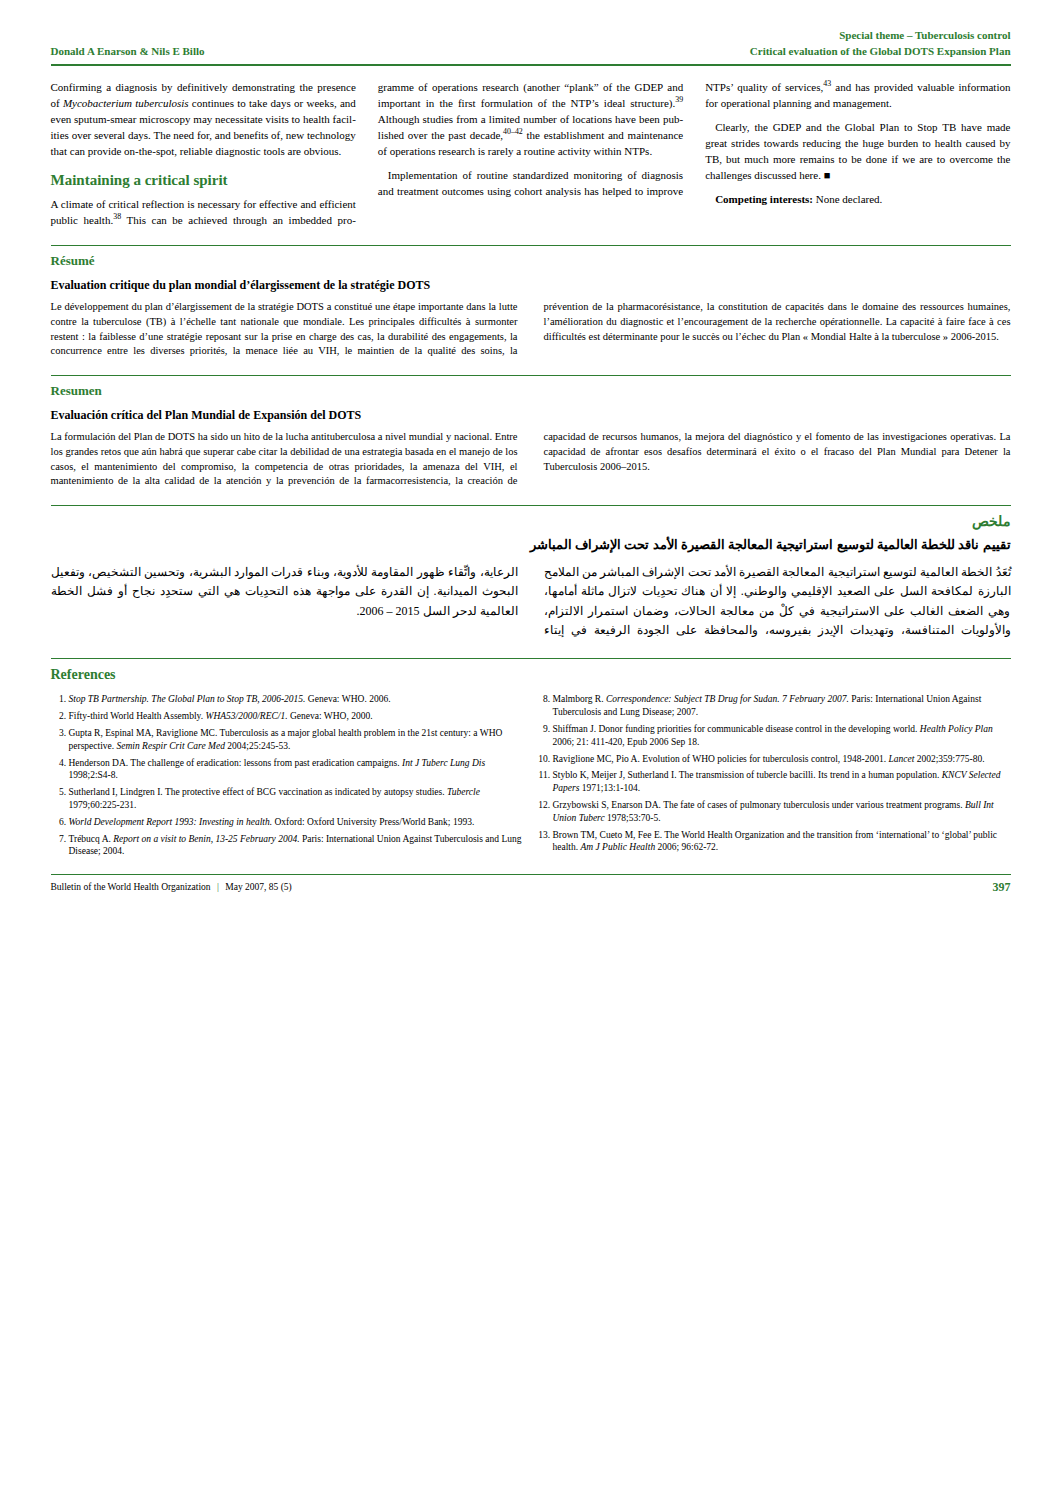Donald A Enarson & Nils E Billo
Special theme – Tuberculosis control Critical evaluation of the Global DOTS Expansion Plan
Confirming a diagnosis by definitively demonstrating the presence of Mycobacterium tuberculosis continues to take days or weeks, and even sputum-smear microscopy may necessitate visits to health facilities over several days. The need for, and benefits of, new technology that can provide on-the-spot, reliable diagnostic tools are obvious.
Maintaining a critical spirit
A climate of critical reflection is necessary for effective and efficient public health.38 This can be achieved through an imbedded programme of operations research (another “plank” of the GDEP and important in the first formulation of the NTP’s ideal structure).39 Although studies from a limited number of locations have been published over the past decade,40–42 the establishment and maintenance of operations research is rarely a routine activity within NTPs.
Implementation of routine standardized monitoring of diagnosis and treatment outcomes using cohort analysis has helped to improve NTPs’ quality of services,43 and has provided valuable information for operational planning and management.
Clearly, the GDEP and the Global Plan to Stop TB have made great strides towards reducing the huge burden to health caused by TB, but much more remains to be done if we are to overcome the challenges discussed here. ■
Competing interests: None declared.
Résumé
Evaluation critique du plan mondial d’élargissement de la stratégie DOTS
Le développement du plan d’élargissement de la stratégie DOTS a constitué une étape importante dans la lutte contre la tuberculose (TB) à l’échelle tant nationale que mondiale. Les principales difficultés à surmonter restent : la faiblesse d’une stratégie reposant sur la prise en charge des cas, la durabilité des engagements, la concurrence entre les diverses priorités, la menace liée au VIH, le maintien de la qualité des soins, la prévention de la pharmacorésistance, la constitution de capacités dans le domaine des ressources humaines, l’amélioration du diagnostic et l’encouragement de la recherche opérationnelle. La capacité à faire face à ces difficultés est déterminante pour le succès ou l’échec du Plan « Mondial Halte à la tuberculose » 2006-2015.
Resumen
Evaluación crítica del Plan Mundial de Expansión del DOTS
La formulación del Plan de DOTS ha sido un hito de la lucha antituberculosa a nivel mundial y nacional. Entre los grandes retos que aún habrá que superar cabe citar la debilidad de una estrategia basada en el manejo de los casos, el mantenimiento del compromiso, la competencia de otras prioridades, la amenaza del VIH, el mantenimiento de la alta calidad de la atención y la prevención de la farmacorresistencia, la creación de capacidad de recursos humanos, la mejora del diagnóstico y el fomento de las investigaciones operativas. La capacidad de afrontar esos desafíos determinará el éxito o el fracaso del Plan Mundial para Detener la Tuberculosis 2006–2015.
ملخص
تقييم ناقد للخطة العالمية لتوسيع استراتيجية المعالجة القصيرة الأمد تحت الإشراف المباشر
تُعَدُ الخطة العالمية لتوسيع استراتيجية المعالجة القصيرة الأمد تحت الإشراف المباشر من الملامح البارزة لمكافحة السل على الصعيد الإقليمي والوطني. إلا أن هناك تحدِيات لاتزال ماثلة أمامها، وهي الضعف الغالب على الاستراتيجية في كلْ من معالجة الحالات، وضمان استمرار الالتزام، والأولويات المتنافسة، وتهديدات الإيدز بفيروسه، والمحافظة على الجودة الرفيعة في إيتاء الرعاية، واتِّقاء ظهور المقاومة للأدوية، وبناء قدرات الموارد البشرية، وتحسين التشخيص، وتفعيل البحوث الميدانية. إن القدرة على مواجهة هذه التحدِيات هي التي ستحدِد نجاح أو فشل الخطة العالمية لدحر السل 2015 – 2006.
References
Stop TB Partnership. The Global Plan to Stop TB, 2006-2015. Geneva: WHO. 2006.
Fifty-third World Health Assembly. WHA53/2000/REC/1. Geneva: WHO, 2000.
Gupta R, Espinal MA, Raviglione MC. Tuberculosis as a major global health problem in the 21st century: a WHO perspective. Semin Respir Crit Care Med 2004;25:245-53.
Henderson DA. The challenge of eradication: lessons from past eradication campaigns. Int J Tuberc Lung Dis 1998;2:S4-8.
Sutherland I, Lindgren I. The protective effect of BCG vaccination as indicated by autopsy studies. Tubercle 1979;60:225-231.
World Development Report 1993: Investing in health. Oxford: Oxford University Press/World Bank; 1993.
Trébucq A. Report on a visit to Benin, 13-25 February 2004. Paris: International Union Against Tuberculosis and Lung Disease; 2004.
Malmborg R. Correspondence: Subject TB Drug for Sudan. 7 February 2007. Paris: International Union Against Tuberculosis and Lung Disease; 2007.
Shiffman J. Donor funding priorities for communicable disease control in the developing world. Health Policy Plan 2006; 21: 411-420, Epub 2006 Sep 18.
Raviglione MC, Pio A. Evolution of WHO policies for tuberculosis control, 1948-2001. Lancet 2002;359:775-80.
Styblo K, Meijer J, Sutherland I. The transmission of tubercle bacilli. Its trend in a human population. KNCV Selected Papers 1971;13:1-104.
Grzybowski S, Enarson DA. The fate of cases of pulmonary tuberculosis under various treatment programs. Bull Int Union Tuberc 1978;53:70-5.
Brown TM, Cueto M, Fee E. The World Health Organization and the transition from ‘international’ to ‘global’ public health. Am J Public Health 2006; 96:62-72.
Bulletin of the World Health Organization | May 2007, 85 (5)
397